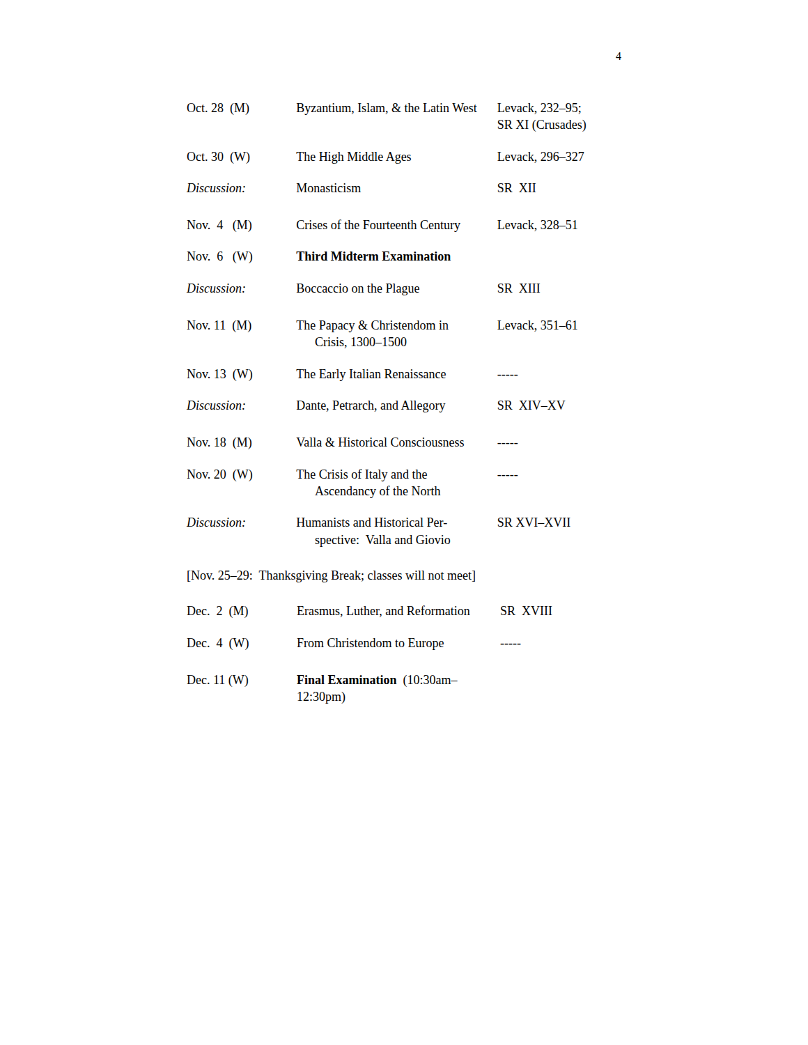4
| Oct. 28 (M) | Byzantium, Islam, & the Latin West | Levack, 232–95; SR XI (Crusades) |
| Oct. 30 (W) | The High Middle Ages | Levack, 296–327 |
| Discussion: | Monasticism | SR XII |
| Nov. 4 (M) | Crises of the Fourteenth Century | Levack, 328–51 |
| Nov. 6 (W) | Third Midterm Examination | |
| Discussion: | Boccaccio on the Plague | SR XIII |
| Nov. 11 (M) | The Papacy & Christendom in Crisis, 1300–1500 | Levack, 351–61 |
| Nov. 13 (W) | The Early Italian Renaissance | ----- |
| Discussion: | Dante, Petrarch, and Allegory | SR XIV–XV |
| Nov. 18 (M) | Valla & Historical Consciousness | ----- |
| Nov. 20 (W) | The Crisis of Italy and the Ascendancy of the North | ----- |
| Discussion: | Humanists and Historical Per- spective: Valla and Giovio | SR XVI–XVII |
[Nov. 25–29: Thanksgiving Break; classes will not meet]
| Dec. 2 (M) | Erasmus, Luther, and Reformation | SR XVIII |
| Dec. 4 (W) | From Christendom to Europe | ----- |
| Dec. 11 (W) | Final Examination (10:30am–12:30pm) | |